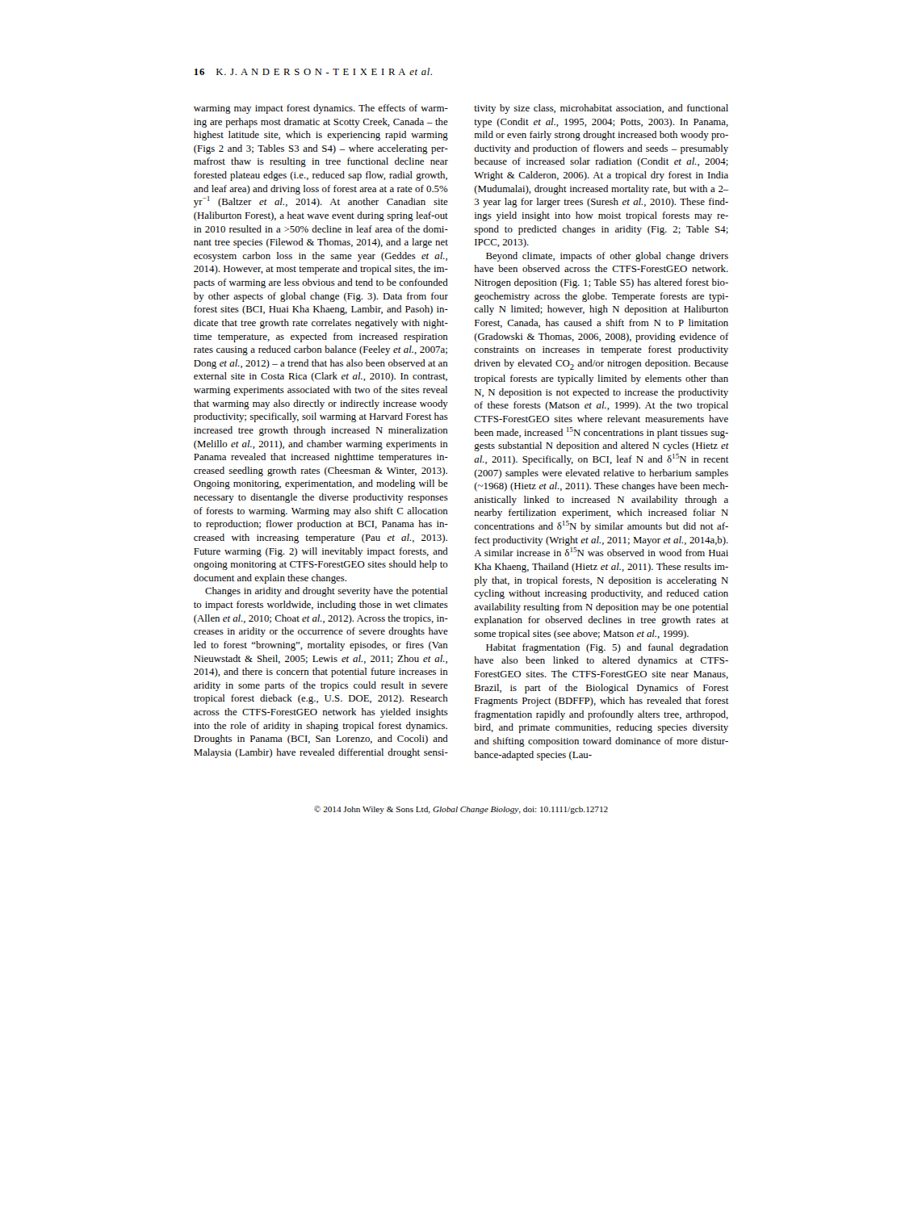16 K. J. A N D E R S O N - T E I X E I R A et al.
warming may impact forest dynamics. The effects of warming are perhaps most dramatic at Scotty Creek, Canada – the highest latitude site, which is experiencing rapid warming (Figs 2 and 3; Tables S3 and S4) – where accelerating permafrost thaw is resulting in tree functional decline near forested plateau edges (i.e., reduced sap flow, radial growth, and leaf area) and driving loss of forest area at a rate of 0.5% yr−1 (Baltzer et al., 2014). At another Canadian site (Haliburton Forest), a heat wave event during spring leaf-out in 2010 resulted in a >50% decline in leaf area of the dominant tree species (Filewod & Thomas, 2014), and a large net ecosystem carbon loss in the same year (Geddes et al., 2014). However, at most temperate and tropical sites, the impacts of warming are less obvious and tend to be confounded by other aspects of global change (Fig. 3). Data from four forest sites (BCI, Huai Kha Khaeng, Lambir, and Pasoh) indicate that tree growth rate correlates negatively with nighttime temperature, as expected from increased respiration rates causing a reduced carbon balance (Feeley et al., 2007a; Dong et al., 2012) – a trend that has also been observed at an external site in Costa Rica (Clark et al., 2010). In contrast, warming experiments associated with two of the sites reveal that warming may also directly or indirectly increase woody productivity; specifically, soil warming at Harvard Forest has increased tree growth through increased N mineralization (Melillo et al., 2011), and chamber warming experiments in Panama revealed that increased nighttime temperatures increased seedling growth rates (Cheesman & Winter, 2013). Ongoing monitoring, experimentation, and modeling will be necessary to disentangle the diverse productivity responses of forests to warming. Warming may also shift C allocation to reproduction; flower production at BCI, Panama has increased with increasing temperature (Pau et al., 2013). Future warming (Fig. 2) will inevitably impact forests, and ongoing monitoring at CTFS-ForestGEO sites should help to document and explain these changes.
Changes in aridity and drought severity have the potential to impact forests worldwide, including those in wet climates (Allen et al., 2010; Choat et al., 2012). Across the tropics, increases in aridity or the occurrence of severe droughts have led to forest “browning”, mortality episodes, or fires (Van Nieuwstadt & Sheil, 2005; Lewis et al., 2011; Zhou et al., 2014), and there is concern that potential future increases in aridity in some parts of the tropics could result in severe tropical forest dieback (e.g., U.S. DOE, 2012). Research across the CTFS-ForestGEO network has yielded insights into the role of aridity in shaping tropical forest dynamics. Droughts in Panama (BCI, San Lorenzo, and Cocoli) and Malaysia (Lambir) have revealed differential drought sensitivity by size class, microhabitat association, and functional type (Condit et al., 1995, 2004; Potts, 2003). In Panama, mild or even fairly strong drought increased both woody productivity and production of flowers and seeds – presumably because of increased solar radiation (Condit et al., 2004; Wright & Calderon, 2006). At a tropical dry forest in India (Mudumalai), drought increased mortality rate, but with a 2–3 year lag for larger trees (Suresh et al., 2010). These findings yield insight into how moist tropical forests may respond to predicted changes in aridity (Fig. 2; Table S4; IPCC, 2013).
Beyond climate, impacts of other global change drivers have been observed across the CTFS-ForestGEO network. Nitrogen deposition (Fig. 1; Table S5) has altered forest biogeochemistry across the globe. Temperate forests are typically N limited; however, high N deposition at Haliburton Forest, Canada, has caused a shift from N to P limitation (Gradowski & Thomas, 2006, 2008), providing evidence of constraints on increases in temperate forest productivity driven by elevated CO2 and/or nitrogen deposition. Because tropical forests are typically limited by elements other than N, N deposition is not expected to increase the productivity of these forests (Matson et al., 1999). At the two tropical CTFS-ForestGEO sites where relevant measurements have been made, increased 15N concentrations in plant tissues suggests substantial N deposition and altered N cycles (Hietz et al., 2011). Specifically, on BCI, leaf N and δ15N in recent (2007) samples were elevated relative to herbarium samples (~1968) (Hietz et al., 2011). These changes have been mechanistically linked to increased N availability through a nearby fertilization experiment, which increased foliar N concentrations and δ15N by similar amounts but did not affect productivity (Wright et al., 2011; Mayor et al., 2014a,b). A similar increase in δ15N was observed in wood from Huai Kha Khaeng, Thailand (Hietz et al., 2011). These results imply that, in tropical forests, N deposition is accelerating N cycling without increasing productivity, and reduced cation availability resulting from N deposition may be one potential explanation for observed declines in tree growth rates at some tropical sites (see above; Matson et al., 1999).
Habitat fragmentation (Fig. 5) and faunal degradation have also been linked to altered dynamics at CTFS-ForestGEO sites. The CTFS-ForestGEO site near Manaus, Brazil, is part of the Biological Dynamics of Forest Fragments Project (BDFFP), which has revealed that forest fragmentation rapidly and profoundly alters tree, arthropod, bird, and primate communities, reducing species diversity and shifting composition toward dominance of more disturbance-adapted species (Lau-
© 2014 John Wiley & Sons Ltd, Global Change Biology, doi: 10.1111/gcb.12712